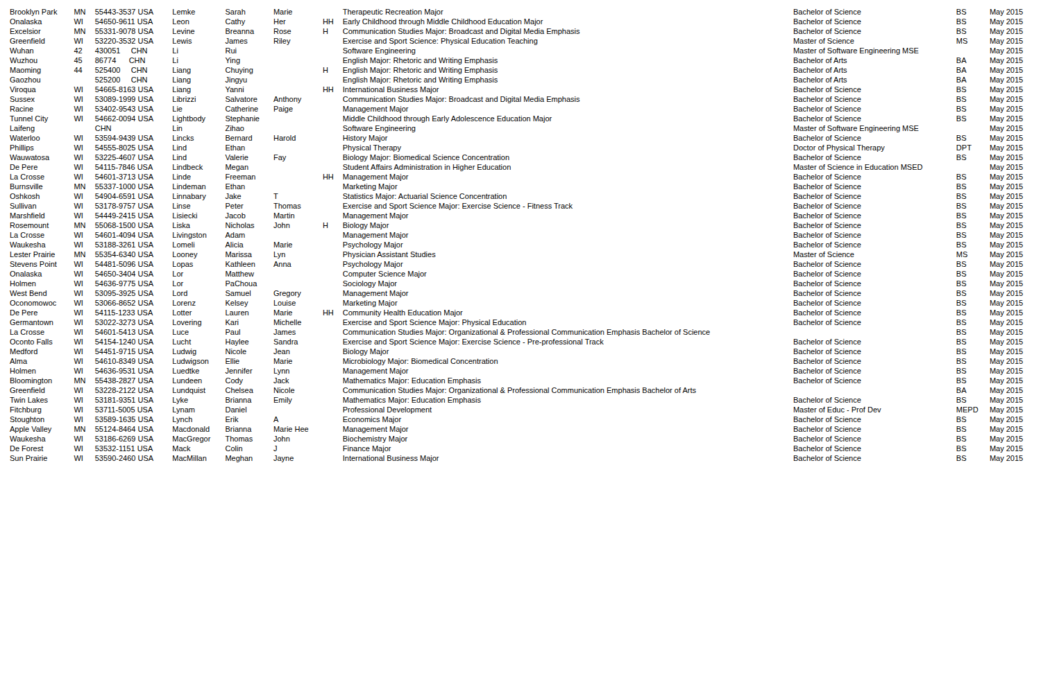| Brooklyn Park | MN | 55443-3537 USA | Lemke | Sarah | Marie | | Therapeutic Recreation Major | Bachelor of Science | BS | May 2015 |
| Onalaska | WI | 54650-9611 USA | Leon | Cathy | Her | HH | Early Childhood through Middle Childhood Education Major | Bachelor of Science | BS | May 2015 |
| Excelsior | MN | 55331-9078 USA | Levine | Breanna | Rose | H | Communication Studies Major: Broadcast and Digital Media Emphasis | Bachelor of Science | BS | May 2015 |
| Greenfield | WI | 53220-3532 USA | Lewis | James | Riley | | Exercise and Sport Science: Physical Education Teaching | Master of Science | MS | May 2015 |
| Wuhan | 42 | 430051 CHN | Li | Rui | | | Software Engineering | Master of Software Engineering MSE | | May 2015 |
| Wuzhou | 45 | 86774 CHN | Li | Ying | | | English Major: Rhetoric and Writing Emphasis | Bachelor of Arts | BA | May 2015 |
| Maoming | 44 | 525400 CHN | Liang | Chuying | | H | English Major: Rhetoric and Writing Emphasis | Bachelor of Arts | BA | May 2015 |
| Gaozhou | | 525200 CHN | Liang | Jingyu | | | English Major: Rhetoric and Writing Emphasis | Bachelor of Arts | BA | May 2015 |
| Viroqua | WI | 54665-8163 USA | Liang | Yanni | | HH | International Business Major | Bachelor of Science | BS | May 2015 |
| Sussex | WI | 53089-1999 USA | Librizzi | Salvatore | Anthony | | Communication Studies Major: Broadcast and Digital Media Emphasis | Bachelor of Science | BS | May 2015 |
| Racine | WI | 53402-9543 USA | Lie | Catherine | Paige | | Management Major | Bachelor of Science | BS | May 2015 |
| Tunnel City | WI | 54662-0094 USA | Lightbody | Stephanie | | | Middle Childhood through Early Adolescence Education Major | Bachelor of Science | BS | May 2015 |
| Laifeng | | CHN | Lin | Zihao | | | Software Engineering | Master of Software Engineering MSE | | May 2015 |
| Waterloo | WI | 53594-9439 USA | Lincks | Bernard | Harold | | History Major | Bachelor of Science | BS | May 2015 |
| Phillips | WI | 54555-8025 USA | Lind | Ethan | | | Physical Therapy | Doctor of Physical Therapy | DPT | May 2015 |
| Wauwatosa | WI | 53225-4607 USA | Lind | Valerie | Fay | | Biology Major: Biomedical Science Concentration | Bachelor of Science | BS | May 2015 |
| De Pere | WI | 54115-7846 USA | Lindbeck | Megan | | | Student Affairs Administration in Higher Education | Master of Science in Education MSED | | May 2015 |
| La Crosse | WI | 54601-3713 USA | Linde | Freeman | | HH | Management Major | Bachelor of Science | BS | May 2015 |
| Burnsville | MN | 55337-1000 USA | Lindeman | Ethan | | | Marketing Major | Bachelor of Science | BS | May 2015 |
| Oshkosh | WI | 54904-6591 USA | Linnabary | Jake | T | | Statistics Major: Actuarial Science Concentration | Bachelor of Science | BS | May 2015 |
| Sullivan | WI | 53178-9757 USA | Linse | Peter | Thomas | | Exercise and Sport Science Major: Exercise Science - Fitness Track | Bachelor of Science | BS | May 2015 |
| Marshfield | WI | 54449-2415 USA | Lisiecki | Jacob | Martin | | Management Major | Bachelor of Science | BS | May 2015 |
| Rosemount | MN | 55068-1500 USA | Liska | Nicholas | John | H | Biology Major | Bachelor of Science | BS | May 2015 |
| La Crosse | WI | 54601-4094 USA | Livingston | Adam | | | Management Major | Bachelor of Science | BS | May 2015 |
| Waukesha | WI | 53188-3261 USA | Lomeli | Alicia | Marie | | Psychology Major | Bachelor of Science | BS | May 2015 |
| Lester Prairie | MN | 55354-6340 USA | Looney | Marissa | Lyn | | Physician Assistant Studies | Master of Science | MS | May 2015 |
| Stevens Point | WI | 54481-5096 USA | Lopas | Kathleen | Anna | | Psychology Major | Bachelor of Science | BS | May 2015 |
| Onalaska | WI | 54650-3404 USA | Lor | Matthew | | | Computer Science Major | Bachelor of Science | BS | May 2015 |
| Holmen | WI | 54636-9775 USA | Lor | PaChoua | | | Sociology Major | Bachelor of Science | BS | May 2015 |
| West Bend | WI | 53095-3925 USA | Lord | Samuel | Gregory | | Management Major | Bachelor of Science | BS | May 2015 |
| Oconomowoc | WI | 53066-8652 USA | Lorenz | Kelsey | Louise | | Marketing Major | Bachelor of Science | BS | May 2015 |
| De Pere | WI | 54115-1233 USA | Lotter | Lauren | Marie | HH | Community Health Education Major | Bachelor of Science | BS | May 2015 |
| Germantown | WI | 53022-3273 USA | Lovering | Kari | Michelle | | Exercise and Sport Science Major: Physical Education | Bachelor of Science | BS | May 2015 |
| La Crosse | WI | 54601-5413 USA | Luce | Paul | James | | Communication Studies Major: Organizational & Professional Communication Emphasis Bachelor of Science | | BS | May 2015 |
| Oconto Falls | WI | 54154-1240 USA | Lucht | Haylee | Sandra | | Exercise and Sport Science Major: Exercise Science - Pre-professional Track | Bachelor of Science | BS | May 2015 |
| Medford | WI | 54451-9715 USA | Ludwig | Nicole | Jean | | Biology Major | Bachelor of Science | BS | May 2015 |
| Alma | WI | 54610-8349 USA | Ludwigson | Ellie | Marie | | Microbiology Major: Biomedical Concentration | Bachelor of Science | BS | May 2015 |
| Holmen | WI | 54636-9531 USA | Luedtke | Jennifer | Lynn | | Management Major | Bachelor of Science | BS | May 2015 |
| Bloomington | MN | 55438-2827 USA | Lundeen | Cody | Jack | | Mathematics Major: Education Emphasis | Bachelor of Science | BS | May 2015 |
| Greenfield | WI | 53228-2122 USA | Lundquist | Chelsea | Nicole | | Communication Studies Major: Organizational & Professional Communication Emphasis Bachelor of Arts | | BA | May 2015 |
| Twin Lakes | WI | 53181-9351 USA | Lyke | Brianna | Emily | | Mathematics Major: Education Emphasis | Bachelor of Science | BS | May 2015 |
| Fitchburg | WI | 53711-5005 USA | Lynam | Daniel | | | Professional Development | Master of Educ - Prof Dev | MEPD | May 2015 |
| Stoughton | WI | 53589-1635 USA | Lynch | Erik | A | | Economics Major | Bachelor of Science | BS | May 2015 |
| Apple Valley | MN | 55124-8464 USA | Macdonald | Brianna | Marie Hee | | Management Major | Bachelor of Science | BS | May 2015 |
| Waukesha | WI | 53186-6269 USA | MacGregor | Thomas | John | | Biochemistry Major | Bachelor of Science | BS | May 2015 |
| De Forest | WI | 53532-1151 USA | Mack | Colin | J | | Finance Major | Bachelor of Science | BS | May 2015 |
| Sun Prairie | WI | 53590-2460 USA | MacMillan | Meghan | Jayne | | International Business Major | Bachelor of Science | BS | May 2015 |